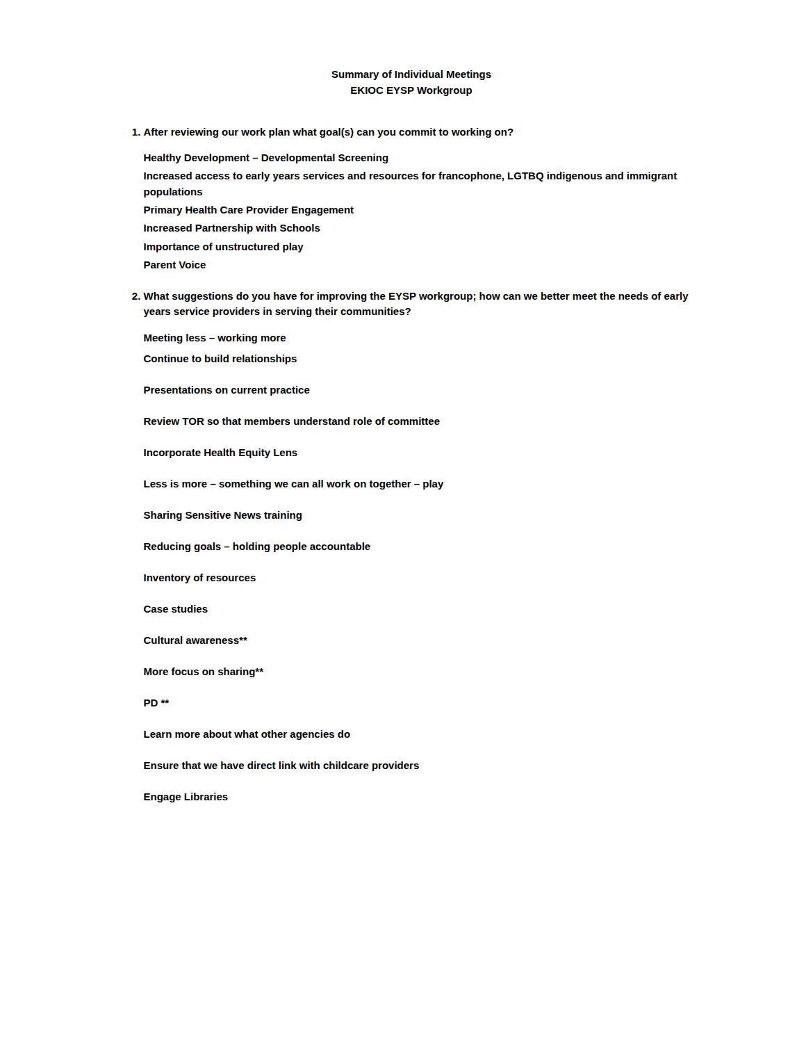Summary of Individual Meetings
EKIOC EYSP Workgroup
After reviewing our work plan what goal(s) can you commit to working on?
Healthy Development – Developmental Screening
Increased access to early years services and resources for francophone, LGTBQ indigenous and immigrant populations
Primary Health Care Provider Engagement
Increased Partnership with Schools
Importance of unstructured play
Parent Voice
What suggestions do you have for improving the EYSP workgroup; how can we better meet the needs of early years service providers in serving their communities?
Meeting less – working more
Continue to build relationships
Presentations on current practice
Review TOR so that members understand role of committee
Incorporate Health Equity Lens
Less is more – something we can all work on together – play
Sharing Sensitive News training
Reducing goals – holding people accountable
Inventory of resources
Case studies
Cultural awareness**
More focus on sharing**
PD **
Learn more about what other agencies do
Ensure that we have direct link with childcare providers
Engage Libraries